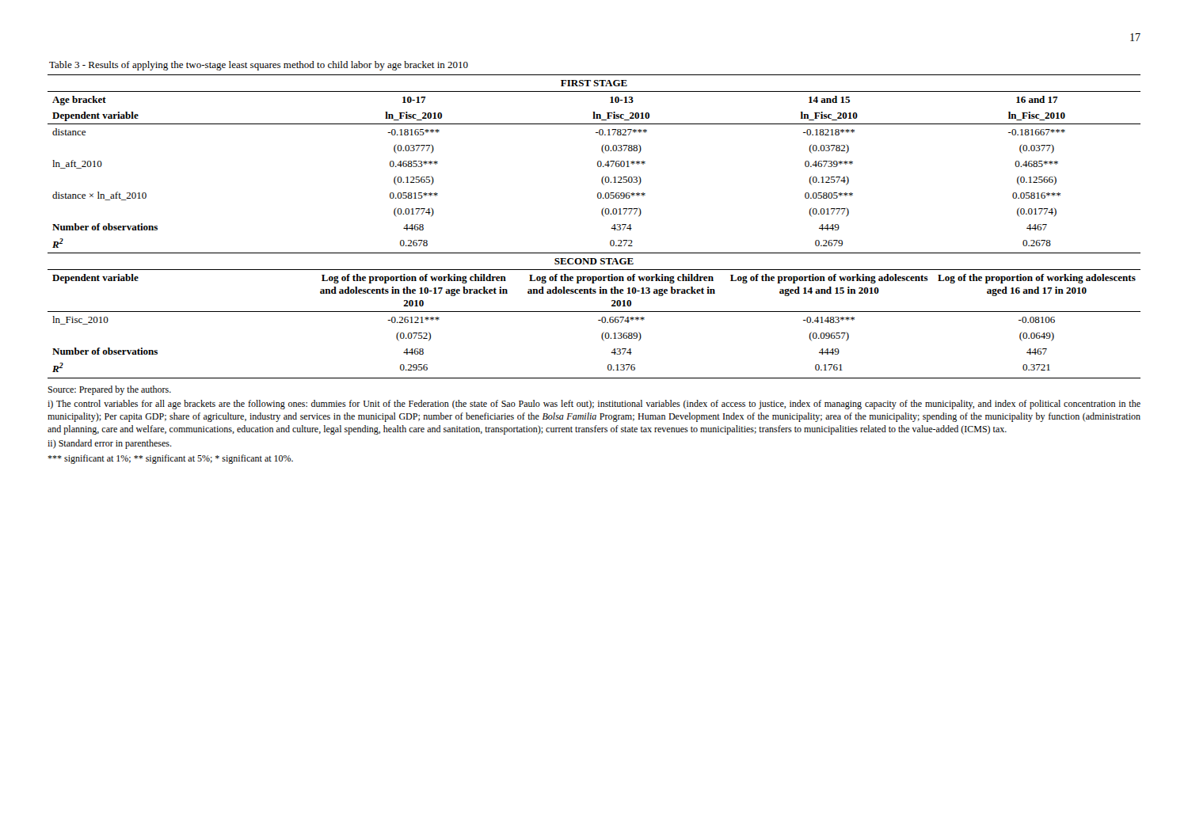17
Table 3 - Results of applying the two-stage least squares method to child labor by age bracket in 2010
| FIRST STAGE |
| Age bracket | 10-17 | 10-13 | 14 and 15 | 16 and 17 |
| Dependent variable | ln_Fisc_2010 | ln_Fisc_2010 | ln_Fisc_2010 | ln_Fisc_2010 |
| distance | -0.18165*** | -0.17827*** | -0.18218*** | -0.181667*** |
| | (0.03777) | (0.03788) | (0.03782) | (0.0377) |
| ln_aft_2010 | 0.46853*** | 0.47601*** | 0.46739*** | 0.4685*** |
| | (0.12565) | (0.12503) | (0.12574) | (0.12566) |
| distance × ln_aft_2010 | 0.05815*** | 0.05696*** | 0.05805*** | 0.05816*** |
| | (0.01774) | (0.01777) | (0.01777) | (0.01774) |
| Number of observations | 4468 | 4374 | 4449 | 4467 |
| R 2 | 0.2678 | 0.272 | 0.2679 | 0.2678 |
| SECOND STAGE |
| Dependent variable | Log of the proportion of working children and adolescents in the 10-17 age bracket in 2010 | Log of the proportion of working children and adolescents in the 10-13 age bracket in 2010 | Log of the proportion of working adolescents aged 14 and 15 in 2010 | Log of the proportion of working adolescents aged 16 and 17 in 2010 |
| ln_Fisc_2010 | -0.26121*** | -0.6674*** | -0.41483*** | -0.08106 |
| | (0.0752) | (0.13689) | (0.09657) | (0.0649) |
| Number of observations | 4468 | 4374 | 4449 | 4467 |
| R 2 | 0.2956 | 0.1376 | 0.1761 | 0.3721 |
Source: Prepared by the authors.
i) The control variables for all age brackets are the following ones: dummies for Unit of the Federation (the state of Sao Paulo was left out); institutional variables (index of access to justice, index of managing capacity of the municipality, and index of political concentration in the municipality); Per capita GDP; share of agriculture, industry and services in the municipal GDP; number of beneficiaries of the Bolsa Familia Program; Human Development Index of the municipality; area of the municipality; spending of the municipality by function (administration and planning, care and welfare, communications, education and culture, legal spending, health care and sanitation, transportation); current transfers of state tax revenues to municipalities; transfers to municipalities related to the value-added (ICMS) tax.
ii) Standard error in parentheses.
*** significant at 1%; ** significant at 5%; * significant at 10%.